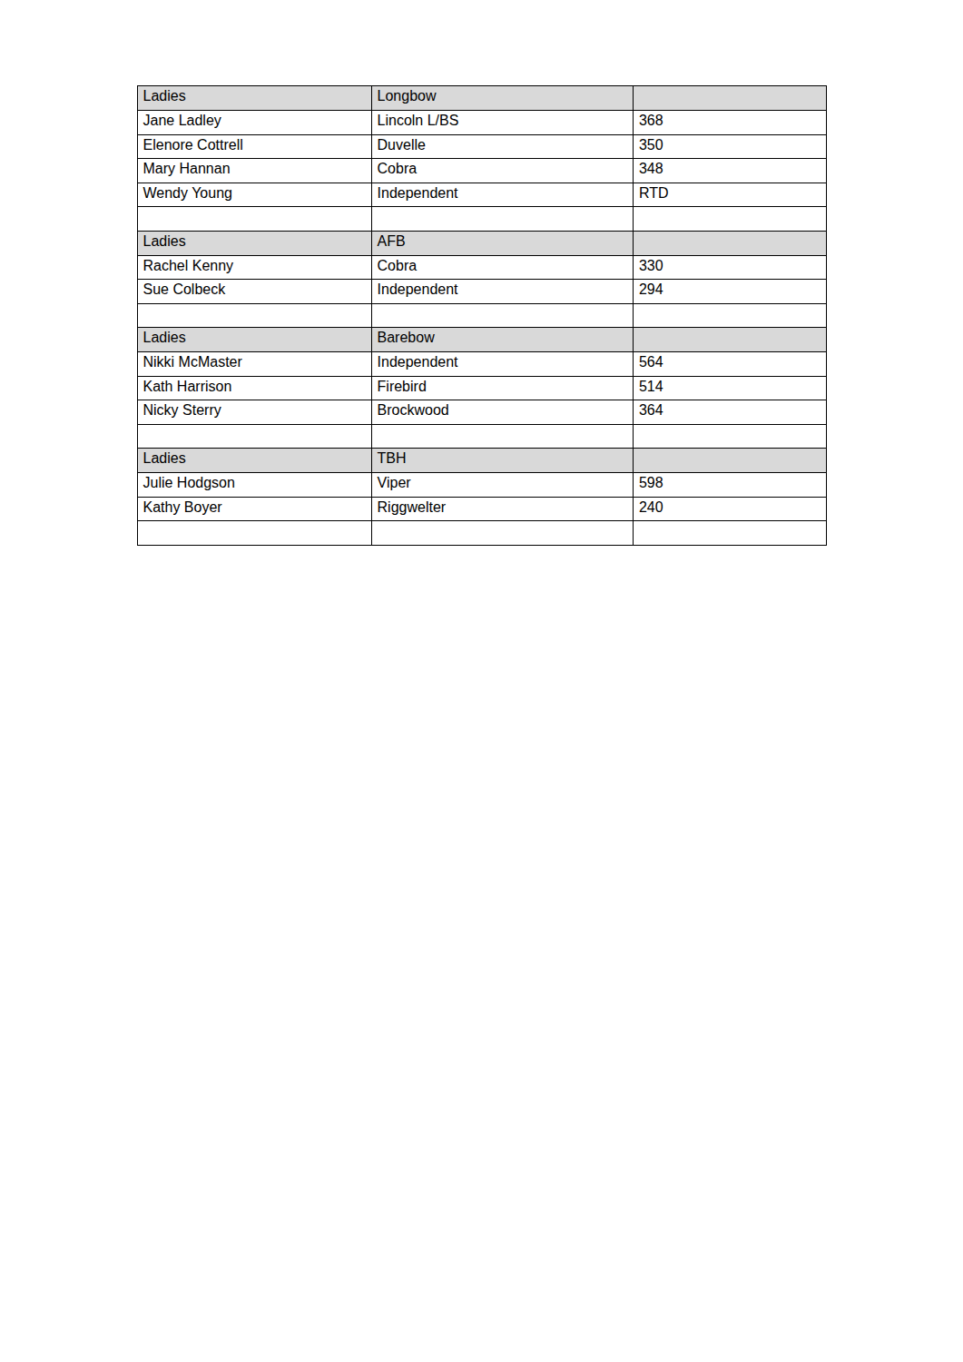| Ladies | Longbow | |
| Jane Ladley | Lincoln L/BS | 368 |
| Elenore Cottrell | Duvelle | 350 |
| Mary Hannan | Cobra | 348 |
| Wendy Young | Independent | RTD |
| Ladies | AFB | |
| Rachel Kenny | Cobra | 330 |
| Sue Colbeck | Independent | 294 |
| Ladies | Barebow | |
| Nikki McMaster | Independent | 564 |
| Kath Harrison | Firebird | 514 |
| Nicky Sterry | Brockwood | 364 |
| Ladies | TBH | |
| Julie Hodgson | Viper | 598 |
| Kathy Boyer | Riggwelter | 240 |